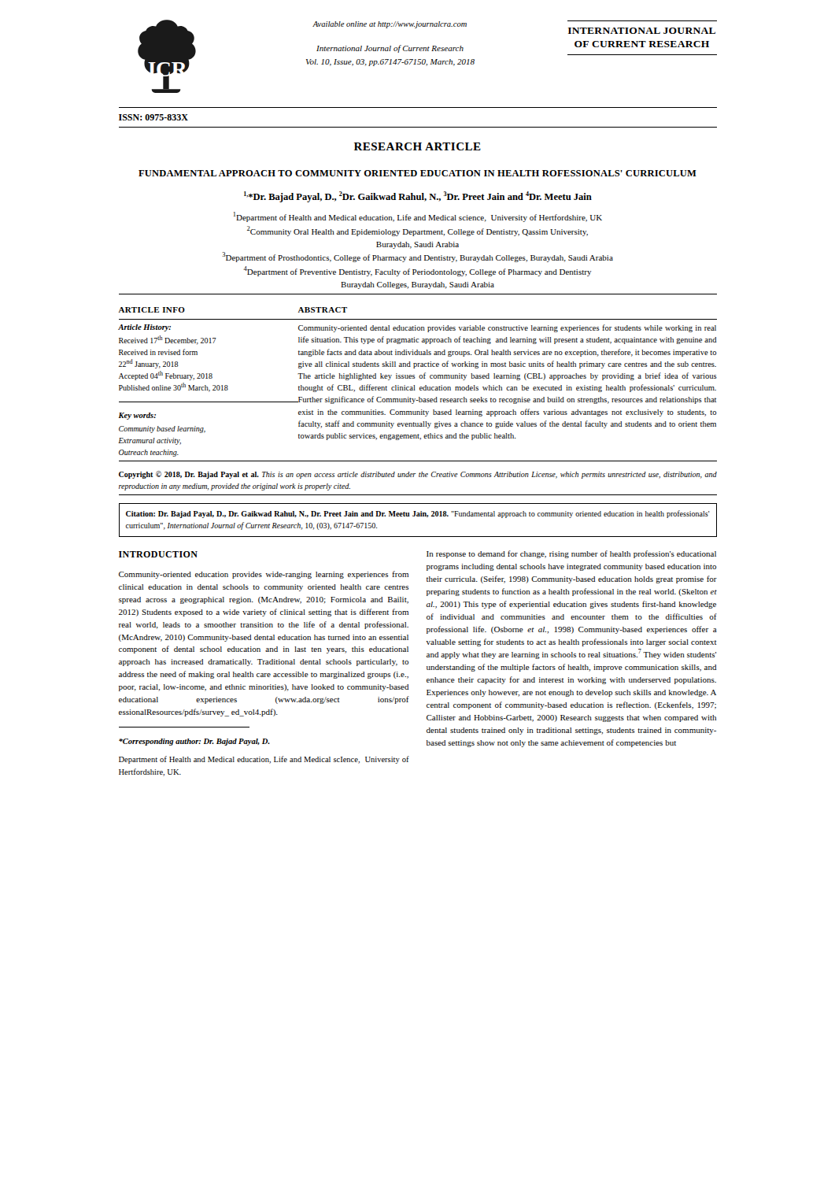JCR
Available online at http://www.journalcra.com
International Journal of Current Research
Vol. 10, Issue, 03, pp.67147-67150, March, 2018
INTERNATIONAL JOURNAL
OF CURRENT RESEARCH
ISSN: 0975-833X
RESEARCH ARTICLE
Fundamental approach to community oriented education in health rofessionals' curriculum
1,*Dr. Bajad Payal, D., 2Dr. Gaikwad Rahul, N., 3Dr. Preet Jain and 4Dr. Meetu Jain
1Department of Health and Medical education, Life and Medical science, University of Hertfordshire, UK
2Community Oral Health and Epidemiology Department, College of Dentistry, Qassim University,
Buraydah, Saudi Arabia
3Department of Prosthodontics, College of Pharmacy and Dentistry, Buraydah Colleges, Buraydah, Saudi Arabia
4Department of Preventive Dentistry, Faculty of Periodontology, College of Pharmacy and Dentistry
Buraydah Colleges, Buraydah, Saudi Arabia
| ARTICLE INFO Article History: Received 17 th December, 2017 Received in revised form 22 nd January, 2018 Accepted 04 th February, 2018 Published online 30 th March, 2018 Key words: Community based learning, Extramural activity, Outreach teaching. | ABSTRACT Community-oriented dental education provides variable constructive learning experiences for students while working in real life situation. This type of pragmatic approach of teaching and learning will present a student, acquaintance with genuine and tangible facts and data about individuals and groups. Oral health services are no exception, therefore, it becomes imperative to give all clinical students skill and practice of working in most basic units of health primary care centres and the sub centres. The article highlighted key issues of community based learning (CBL) approaches by providing a brief idea of various thought of CBL, different clinical education models which can be executed in existing health professionals' curriculum. Further significance of Community-based research seeks to recognise and build on strengths, resources and relationships that exist in the communities. Community based learning approach offers various advantages not exclusively to students, to faculty, staff and community eventually gives a chance to guide values of the dental faculty and students and to orient them towards public services, engagement, ethics and the public health. |
Copyright © 2018, Dr. Bajad Payal et al. This is an open access article distributed under the Creative Commons Attribution License, which permits unrestricted use, distribution, and reproduction in any medium, provided the original work is properly cited.
Citation: Dr. Bajad Payal, D., Dr. Gaikwad Rahul, N., Dr. Preet Jain and Dr. Meetu Jain, 2018. "Fundamental approach to community oriented education in health professionals' curriculum", International Journal of Current Research, 10, (03), 67147-67150.
INTRODUCTION
Community-oriented education provides wide-ranging learning experiences from clinical education in dental schools to community oriented health care centres spread across a geographical region. (McAndrew, 2010; Formicola and Bailit, 2012) Students exposed to a wide variety of clinical setting that is different from real world, leads to a smoother transition to the life of a dental professional. (McAndrew, 2010) Community-based dental education has turned into an essential component of dental school education and in last ten years, this educational approach has increased dramatically. Traditional dental schools particularly, to address the need of making oral health care accessible to marginalized groups (i.e., poor, racial, low-income, and ethnic minorities), have looked to community-based educational experiences (www.ada.org/sect ions/prof essionalResources/pdfs/survey_ ed_vol4.pdf).
*Corresponding author: Dr. Bajad Payal, D.
Department of Health and Medical education, Life and Medical scIence, University of Hertfordshire, UK.
In response to demand for change, rising number of health profession's educational programs including dental schools have integrated community based education into their curricula. (Seifer, 1998) Community-based education holds great promise for preparing students to function as a health professional in the real world. (Skelton et al., 2001) This type of experiential education gives students first-hand knowledge of individual and communities and encounter them to the difficulties of professional life. (Osborne et al., 1998) Community-based experiences offer a valuable setting for students to act as health professionals into larger social context and apply what they are learning in schools to real situations.7 They widen students' understanding of the multiple factors of health, improve communication skills, and enhance their capacity for and interest in working with underserved populations. Experiences only however, are not enough to develop such skills and knowledge. A central component of community-based education is reflection. (Eckenfels, 1997; Callister and Hobbins-Garbett, 2000) Research suggests that when compared with dental students trained only in traditional settings, students trained in community-based settings show not only the same achievement of competencies but